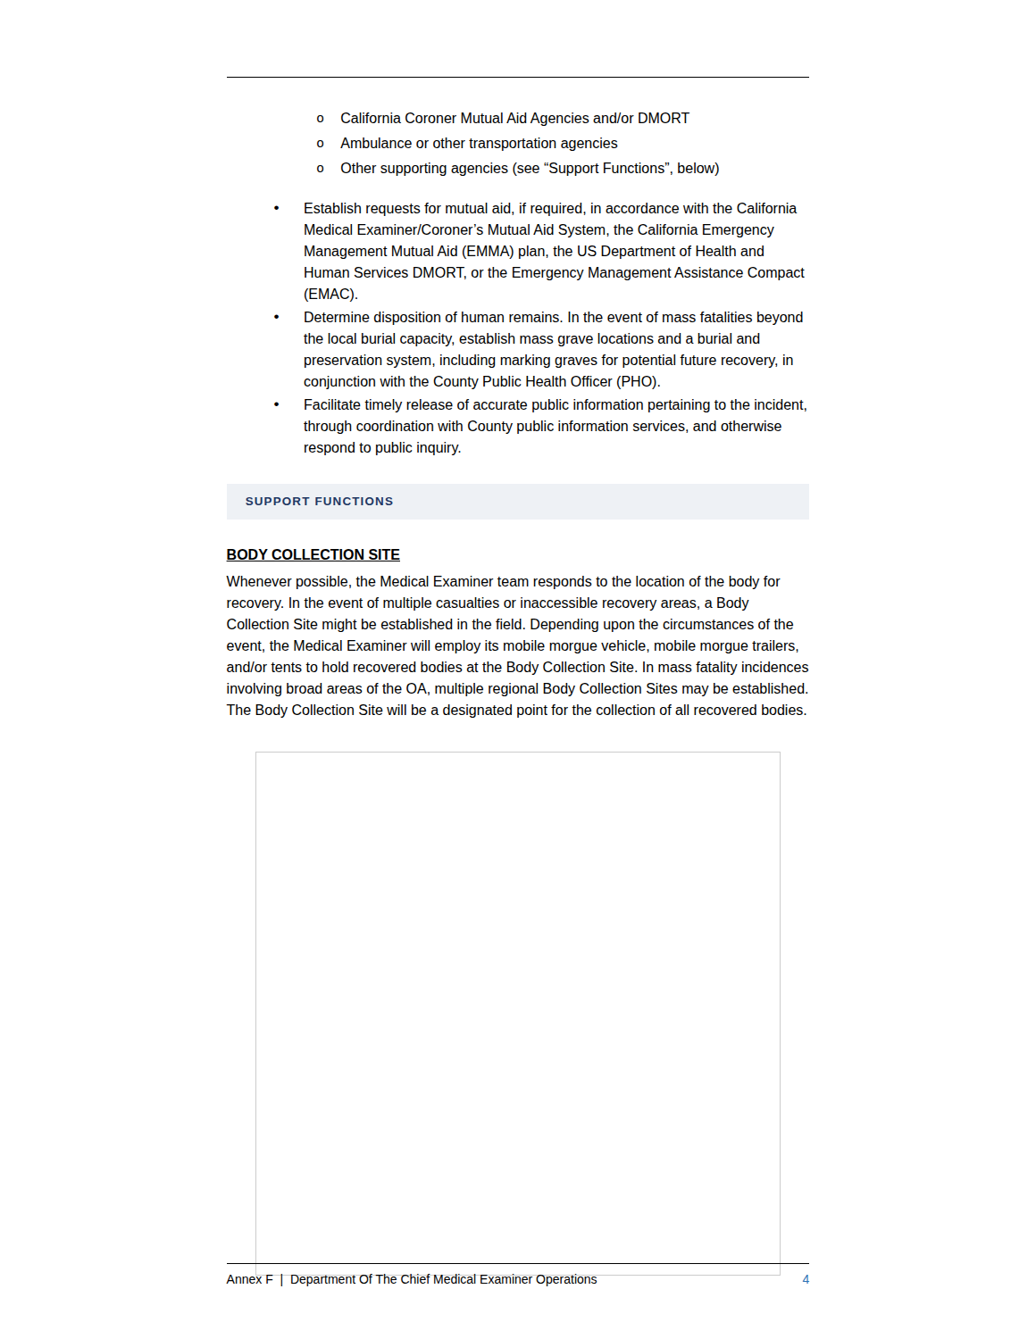California Coroner Mutual Aid Agencies and/or DMORT
Ambulance or other transportation agencies
Other supporting agencies (see “Support Functions”, below)
Establish requests for mutual aid, if required, in accordance with the California Medical Examiner/Coroner’s Mutual Aid System, the California Emergency Management Mutual Aid (EMMA) plan, the US Department of Health and Human Services DMORT, or the Emergency Management Assistance Compact (EMAC).
Determine disposition of human remains. In the event of mass fatalities beyond the local burial capacity, establish mass grave locations and a burial and preservation system, including marking graves for potential future recovery, in conjunction with the County Public Health Officer (PHO).
Facilitate timely release of accurate public information pertaining to the incident, through coordination with County public information services, and otherwise respond to public inquiry.
SUPPORT FUNCTIONS
BODY COLLECTION SITE
Whenever possible, the Medical Examiner team responds to the location of the body for recovery. In the event of multiple casualties or inaccessible recovery areas, a Body Collection Site might be established in the field. Depending upon the circumstances of the event, the Medical Examiner will employ its mobile morgue vehicle, mobile morgue trailers, and/or tents to hold recovered bodies at the Body Collection Site. In mass fatality incidences involving broad areas of the OA, multiple regional Body Collection Sites may be established. The Body Collection Site will be a designated point for the collection of all recovered bodies.
Annex F | Department Of The Chief Medical Examiner Operations 4